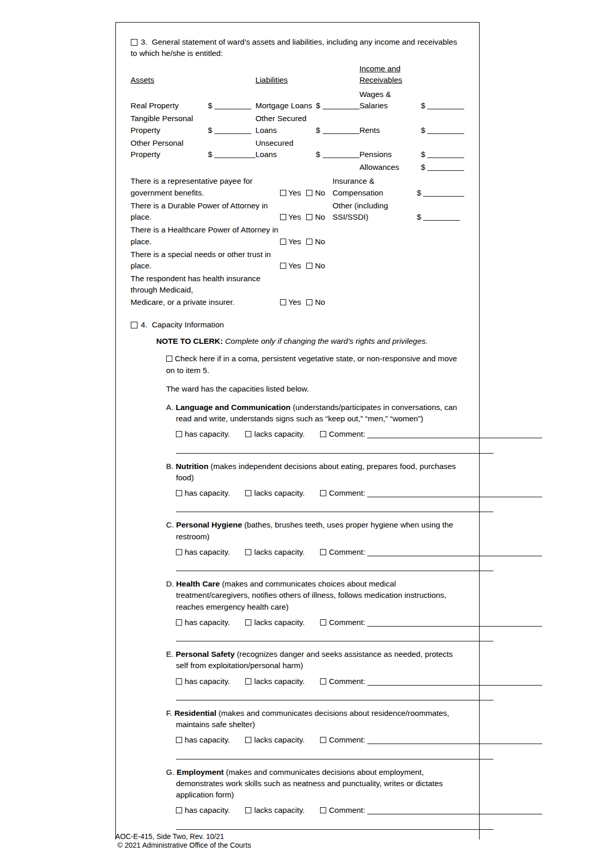3. General statement of ward’s assets and liabilities, including any income and receivables to which he/she is entitled:
| Assets | | Liabilities | | Income and Receivables | |
| Real Property | $ | Mortgage Loans | $ | Wages & Salaries | $ |
| Tangible Personal Property | $ | Other Secured Loans | $ | Rents | $ |
| Other Personal Property | $ | Unsecured Loans | $ | Pensions | $ |
| | Allowances | $ |
| There is a representative payee for government benefits. | Yes | No | Insurance & Compensation | $ |
| There is a Durable Power of Attorney in place. | Yes | No | Other (including SSI/SSDI) | $ |
| There is a Healthcare Power of Attorney in place. | Yes | No | | |
| There is a special needs or other trust in place. | Yes | No | | |
| The respondent has health insurance through Medicaid, | | | | |
| Medicare, or a private insurer. | Yes | No | | |
4. Capacity Information
NOTE TO CLERK: Complete only if changing the ward’s rights and privileges.
Check here if in a coma, persistent vegetative state, or non-responsive and move on to item 5.
The ward has the capacities listed below.
A. Language and Communication (understands/participates in conversations, can read and write, understands signs such as “keep out,” “men,” “women”)
has capacity. lacks capacity. Comment:
B. Nutrition (makes independent decisions about eating, prepares food, purchases food)
has capacity. lacks capacity. Comment:
C. Personal Hygiene (bathes, brushes teeth, uses proper hygiene when using the restroom)
has capacity. lacks capacity. Comment:
D. Health Care (makes and communicates choices about medical treatment/caregivers, notifies others of illness, follows medication instructions, reaches emergency health care)
has capacity. lacks capacity. Comment:
E. Personal Safety (recognizes danger and seeks assistance as needed, protects self from exploitation/personal harm)
has capacity. lacks capacity. Comment:
F. Residential (makes and communicates decisions about residence/roommates, maintains safe shelter)
has capacity. lacks capacity. Comment:
G. Employment (makes and communicates decisions about employment, demonstrates work skills such as neatness and punctuality, writes or dictates application form)
has capacity. lacks capacity. Comment:
AOC-E-415, Side Two, Rev. 10/21
© 2021 Administrative Office of the Courts